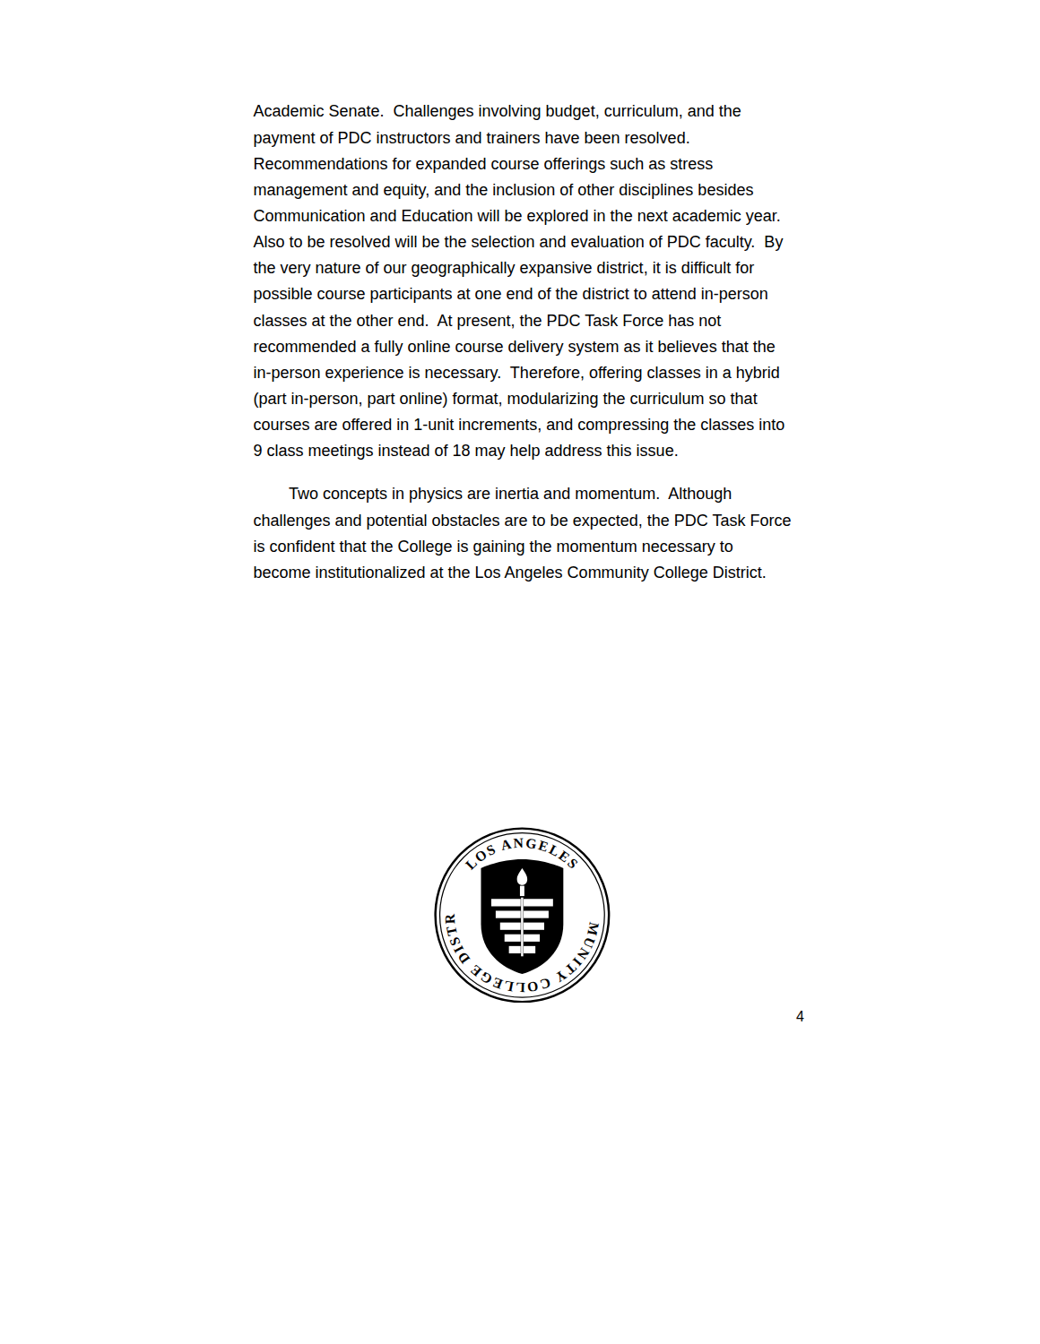Academic Senate. Challenges involving budget, curriculum, and the payment of PDC instructors and trainers have been resolved. Recommendations for expanded course offerings such as stress management and equity, and the inclusion of other disciplines besides Communication and Education will be explored in the next academic year. Also to be resolved will be the selection and evaluation of PDC faculty. By the very nature of our geographically expansive district, it is difficult for possible course participants at one end of the district to attend in-person classes at the other end. At present, the PDC Task Force has not recommended a fully online course delivery system as it believes that the in-person experience is necessary. Therefore, offering classes in a hybrid (part in-person, part online) format, modularizing the curriculum so that courses are offered in 1-unit increments, and compressing the classes into 9 class meetings instead of 18 may help address this issue.
Two concepts in physics are inertia and momentum. Although challenges and potential obstacles are to be expected, the PDC Task Force is confident that the College is gaining the momentum necessary to become institutionalized at the Los Angeles Community College District.
LOS ANGELES COMMUNITY COLLEGE DISTRICT
4